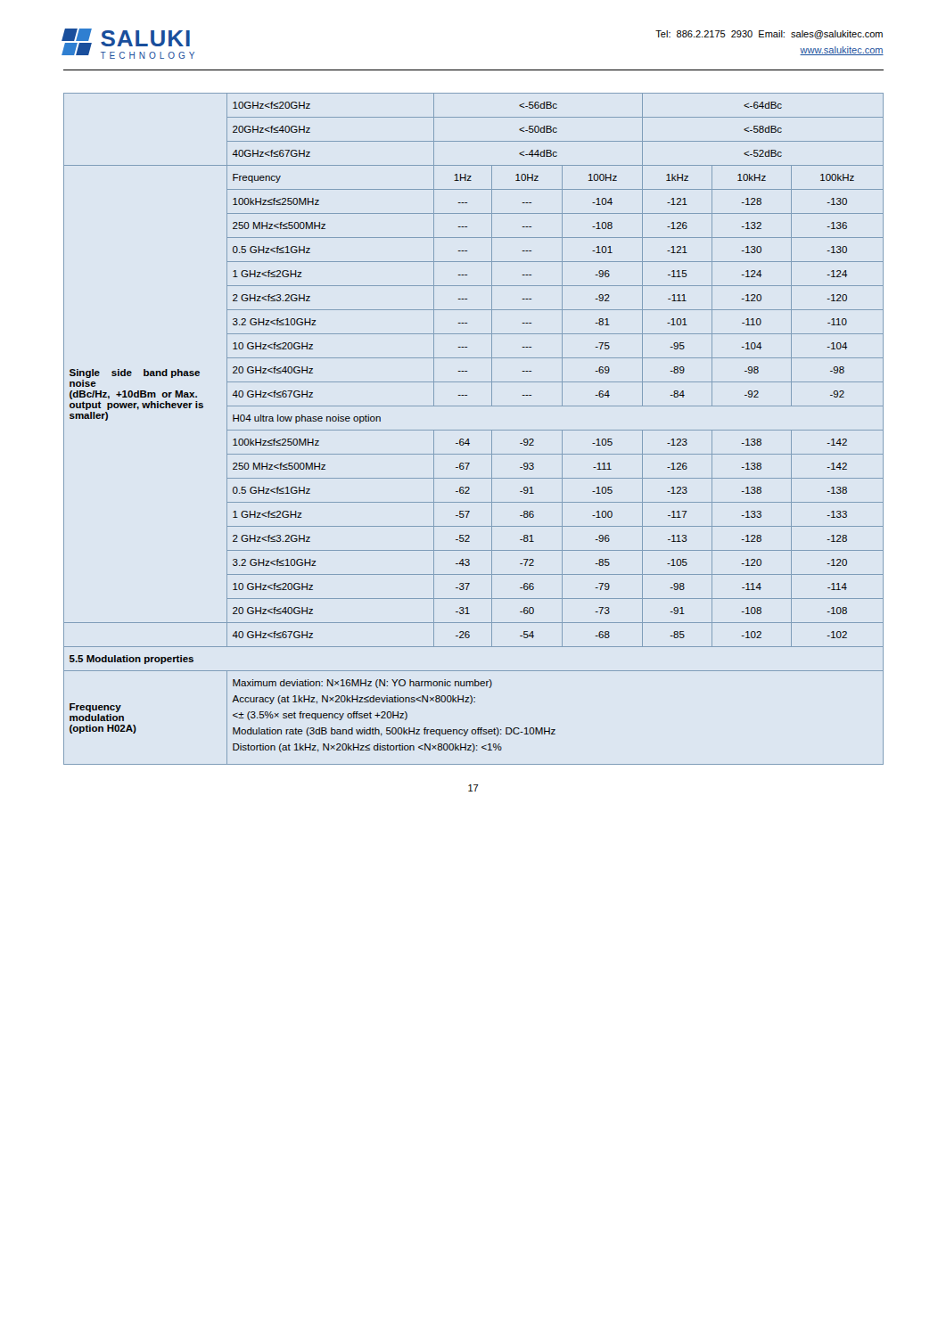SALUKI
TECHNOLOGY
Tel: 886.2.2175 2930 Email: sales@salukitec.com
www.salukitec.com
| | 10GHz<f≤20GHz | <-56dBc | <-64dBc |
| 20GHz<f≤40GHz | <-50dBc | <-58dBc |
| 40GHz<f≤67GHz | <-44dBc | <-52dBc |
| Single side band phase noise (dBc/Hz, +10dBm or Max. output power, whichever is smaller) | Frequency | 1Hz | 10Hz | 100Hz | 1kHz | 10kHz | 100kHz |
| 100kHz≤f≤250MHz | --- | --- | -104 | -121 | -128 | -130 |
| 250 MHz<f≤500MHz | --- | --- | -108 | -126 | -132 | -136 |
| 0.5 GHz<f≤1GHz | --- | --- | -101 | -121 | -130 | -130 |
| 1 GHz<f≤2GHz | --- | --- | -96 | -115 | -124 | -124 |
| 2 GHz<f≤3.2GHz | --- | --- | -92 | -111 | -120 | -120 |
| 3.2 GHz<f≤10GHz | --- | --- | -81 | -101 | -110 | -110 |
| 10 GHz<f≤20GHz | --- | --- | -75 | -95 | -104 | -104 |
| 20 GHz<f≤40GHz | --- | --- | -69 | -89 | -98 | -98 |
| 40 GHz<f≤67GHz | --- | --- | -64 | -84 | -92 | -92 |
| H04 ultra low phase noise option |
| 100kHz≤f≤250MHz | -64 | -92 | -105 | -123 | -138 | -142 |
| 250 MHz<f≤500MHz | -67 | -93 | -111 | -126 | -138 | -142 |
| 0.5 GHz<f≤1GHz | -62 | -91 | -105 | -123 | -138 | -138 |
| 1 GHz<f≤2GHz | -57 | -86 | -100 | -117 | -133 | -133 |
| 2 GHz<f≤3.2GHz | -52 | -81 | -96 | -113 | -128 | -128 |
| 3.2 GHz<f≤10GHz | -43 | -72 | -85 | -105 | -120 | -120 |
| 10 GHz<f≤20GHz | -37 | -66 | -79 | -98 | -114 | -114 |
| 20 GHz<f≤40GHz | -31 | -60 | -73 | -91 | -108 | -108 |
| | 40 GHz<f≤67GHz | -26 | -54 | -68 | -85 | -102 | -102 |
| 5.5 Modulation properties |
| Frequency modulation (option H02A) | Maximum deviation: N×16MHz (N: YO harmonic number) Accuracy (at 1kHz, N×20kHz≤deviations<N×800kHz): <± (3.5%× set frequency offset +20Hz) Modulation rate (3dB band width, 500kHz frequency offset): DC-10MHz Distortion (at 1kHz, N×20kHz≤ distortion <N×800kHz): <1% |
17